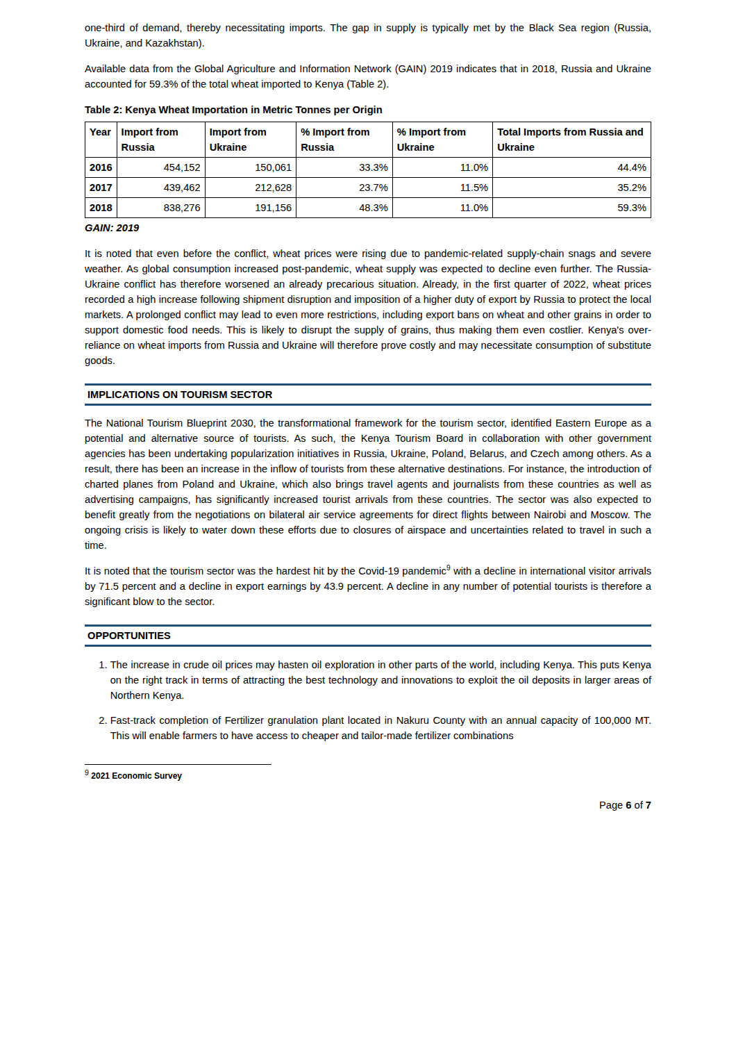one-third of demand, thereby necessitating imports. The gap in supply is typically met by the Black Sea region (Russia, Ukraine, and Kazakhstan).
Available data from the Global Agriculture and Information Network (GAIN) 2019 indicates that in 2018, Russia and Ukraine accounted for 59.3% of the total wheat imported to Kenya (Table 2).
Table 2: Kenya Wheat Importation in Metric Tonnes per Origin
| Year | Import from Russia | Import from Ukraine | % Import from Russia | % Import from Ukraine | Total Imports from Russia and Ukraine |
| --- | --- | --- | --- | --- | --- |
| 2016 | 454,152 | 150,061 | 33.3% | 11.0% | 44.4% |
| 2017 | 439,462 | 212,628 | 23.7% | 11.5% | 35.2% |
| 2018 | 838,276 | 191,156 | 48.3% | 11.0% | 59.3% |
GAIN: 2019
It is noted that even before the conflict, wheat prices were rising due to pandemic-related supply-chain snags and severe weather. As global consumption increased post-pandemic, wheat supply was expected to decline even further. The Russia-Ukraine conflict has therefore worsened an already precarious situation. Already, in the first quarter of 2022, wheat prices recorded a high increase following shipment disruption and imposition of a higher duty of export by Russia to protect the local markets. A prolonged conflict may lead to even more restrictions, including export bans on wheat and other grains in order to support domestic food needs. This is likely to disrupt the supply of grains, thus making them even costlier. Kenya's over-reliance on wheat imports from Russia and Ukraine will therefore prove costly and may necessitate consumption of substitute goods.
Implications on Tourism Sector
The National Tourism Blueprint 2030, the transformational framework for the tourism sector, identified Eastern Europe as a potential and alternative source of tourists. As such, the Kenya Tourism Board in collaboration with other government agencies has been undertaking popularization initiatives in Russia, Ukraine, Poland, Belarus, and Czech among others. As a result, there has been an increase in the inflow of tourists from these alternative destinations. For instance, the introduction of charted planes from Poland and Ukraine, which also brings travel agents and journalists from these countries as well as advertising campaigns, has significantly increased tourist arrivals from these countries. The sector was also expected to benefit greatly from the negotiations on bilateral air service agreements for direct flights between Nairobi and Moscow. The ongoing crisis is likely to water down these efforts due to closures of airspace and uncertainties related to travel in such a time.
It is noted that the tourism sector was the hardest hit by the Covid-19 pandemic9 with a decline in international visitor arrivals by 71.5 percent and a decline in export earnings by 43.9 percent. A decline in any number of potential tourists is therefore a significant blow to the sector.
Opportunities
The increase in crude oil prices may hasten oil exploration in other parts of the world, including Kenya. This puts Kenya on the right track in terms of attracting the best technology and innovations to exploit the oil deposits in larger areas of Northern Kenya.
Fast-track completion of Fertilizer granulation plant located in Nakuru County with an annual capacity of 100,000 MT. This will enable farmers to have access to cheaper and tailor-made fertilizer combinations
9 2021 Economic Survey
Page 6 of 7